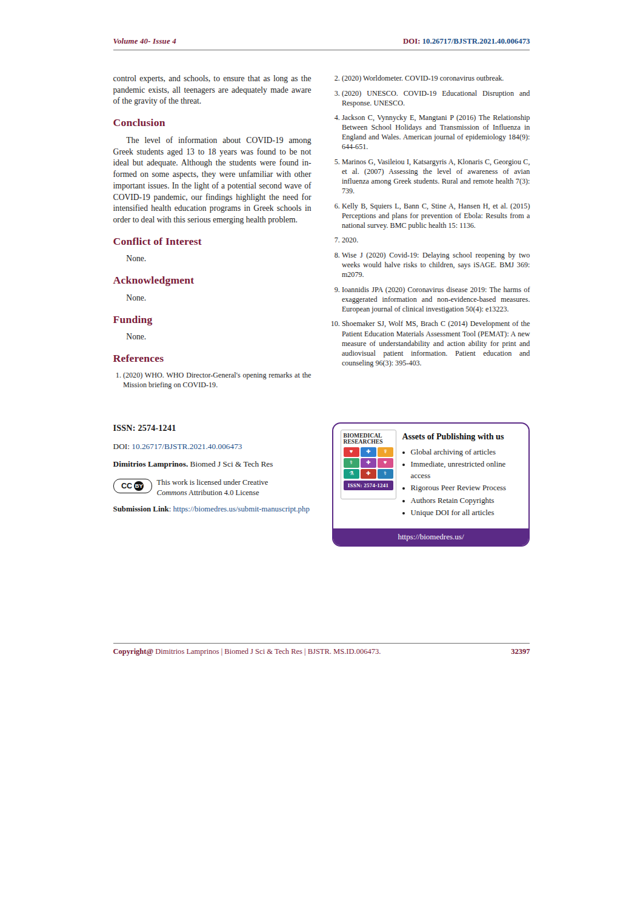Volume 40- Issue 4
DOI: 10.26717/BJSTR.2021.40.006473
control experts, and schools, to ensure that as long as the pandemic exists, all teenagers are adequately made aware of the gravity of the threat.
Conclusion
The level of information about COVID-19 among Greek students aged 13 to 18 years was found to be not ideal but adequate. Although the students were found informed on some aspects, they were unfamiliar with other important issues. In the light of a potential second wave of COVID-19 pandemic, our findings highlight the need for intensified health education programs in Greek schools in order to deal with this serious emerging health problem.
Conflict of Interest
None.
Acknowledgment
None.
Funding
None.
References
(2020) WHO. WHO Director-General's opening remarks at the Mission briefing on COVID-19.
(2020) Worldometer. COVID-19 coronavirus outbreak.
(2020) UNESCO. COVID-19 Educational Disruption and Response. UNESCO.
Jackson C, Vynnycky E, Mangtani P (2016) The Relationship Between School Holidays and Transmission of Influenza in England and Wales. American journal of epidemiology 184(9): 644-651.
Marinos G, Vasileiou I, Katsargyris A, Klonaris C, Georgiou C, et al. (2007) Assessing the level of awareness of avian influenza among Greek students. Rural and remote health 7(3): 739.
Kelly B, Squiers L, Bann C, Stine A, Hansen H, et al. (2015) Perceptions and plans for prevention of Ebola: Results from a national survey. BMC public health 15: 1136.
2020.
Wise J (2020) Covid-19: Delaying school reopening by two weeks would halve risks to children, says iSAGE. BMJ 369: m2079.
Ioannidis JPA (2020) Coronavirus disease 2019: The harms of exaggerated information and non-evidence-based measures. European journal of clinical investigation 50(4): e13223.
Shoemaker SJ, Wolf MS, Brach C (2014) Development of the Patient Education Materials Assessment Tool (PEMAT): A new measure of understandability and action ability for print and audiovisual patient information. Patient education and counseling 96(3): 395-403.
ISSN: 2574-1241
DOI: 10.26717/BJSTR.2021.40.006473
Dimitrios Lamprinos. Biomed J Sci & Tech Res
CC BY
This work is licensed under Creative
Commons Attribution 4.0 License
Submission Link: https://biomedres.us/submit-manuscript.php
BIOMEDICAL
RESEARCHES
♥
✚
☤
⚕
✚
♥
⚗
✚
⚕
ISSN: 2574-1241
Assets of Publishing with us
Global archiving of articles
Immediate, unrestricted online access
Rigorous Peer Review Process
Authors Retain Copyrights
Unique DOI for all articles
https://biomedres.us/
Copyright@ Dimitrios Lamprinos | Biomed J Sci & Tech Res | BJSTR. MS.ID.006473.
32397